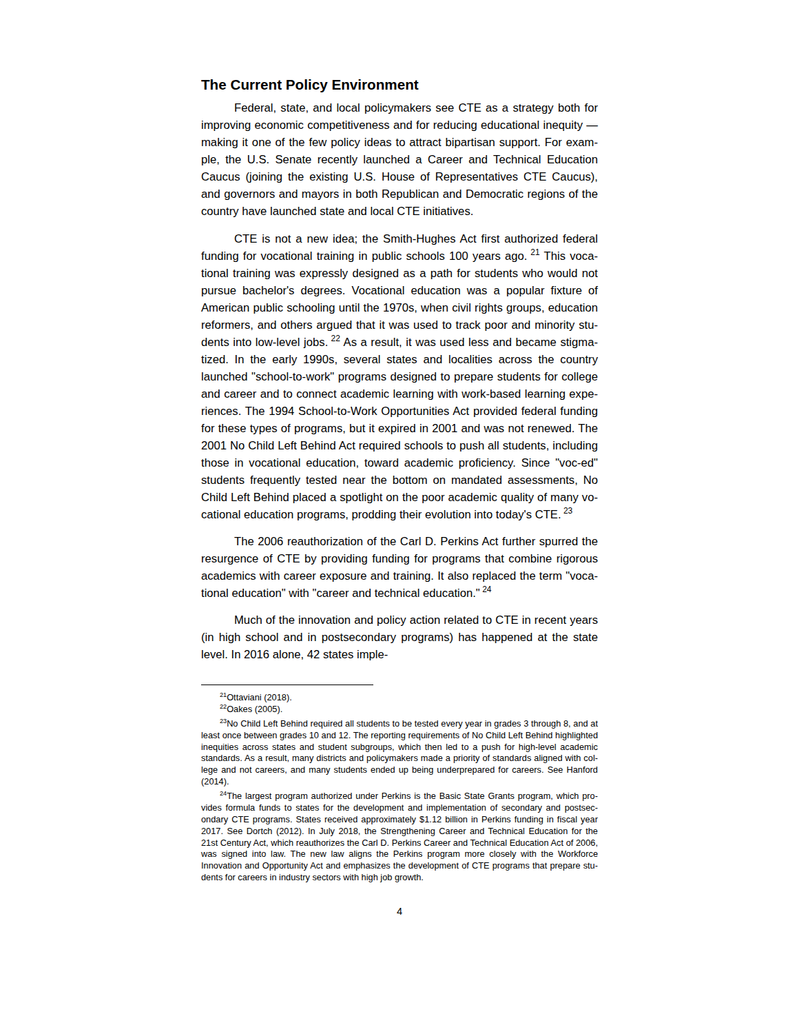The Current Policy Environment
Federal, state, and local policymakers see CTE as a strategy both for improving economic competitiveness and for reducing educational inequity — making it one of the few policy ideas to attract bipartisan support. For example, the U.S. Senate recently launched a Career and Technical Education Caucus (joining the existing U.S. House of Representatives CTE Caucus), and governors and mayors in both Republican and Democratic regions of the country have launched state and local CTE initiatives.
CTE is not a new idea; the Smith-Hughes Act first authorized federal funding for vocational training in public schools 100 years ago. 21 This vocational training was expressly designed as a path for students who would not pursue bachelor's degrees. Vocational education was a popular fixture of American public schooling until the 1970s, when civil rights groups, education reformers, and others argued that it was used to track poor and minority students into low-level jobs. 22 As a result, it was used less and became stigmatized. In the early 1990s, several states and localities across the country launched "school-to-work" programs designed to prepare students for college and career and to connect academic learning with work-based learning experiences. The 1994 School-to-Work Opportunities Act provided federal funding for these types of programs, but it expired in 2001 and was not renewed. The 2001 No Child Left Behind Act required schools to push all students, including those in vocational education, toward academic proficiency. Since "voc-ed" students frequently tested near the bottom on mandated assessments, No Child Left Behind placed a spotlight on the poor academic quality of many vocational education programs, prodding their evolution into today's CTE. 23
The 2006 reauthorization of the Carl D. Perkins Act further spurred the resurgence of CTE by providing funding for programs that combine rigorous academics with career exposure and training. It also replaced the term "vocational education" with "career and technical education." 24
Much of the innovation and policy action related to CTE in recent years (in high school and in postsecondary programs) has happened at the state level. In 2016 alone, 42 states imple-
21Ottaviani (2018).
22Oakes (2005).
23No Child Left Behind required all students to be tested every year in grades 3 through 8, and at least once between grades 10 and 12. The reporting requirements of No Child Left Behind highlighted inequities across states and student subgroups, which then led to a push for high-level academic standards. As a result, many districts and policymakers made a priority of standards aligned with college and not careers, and many students ended up being underprepared for careers. See Hanford (2014).
24The largest program authorized under Perkins is the Basic State Grants program, which provides formula funds to states for the development and implementation of secondary and postsecondary CTE programs. States received approximately $1.12 billion in Perkins funding in fiscal year 2017. See Dortch (2012). In July 2018, the Strengthening Career and Technical Education for the 21st Century Act, which reauthorizes the Carl D. Perkins Career and Technical Education Act of 2006, was signed into law. The new law aligns the Perkins program more closely with the Workforce Innovation and Opportunity Act and emphasizes the development of CTE programs that prepare students for careers in industry sectors with high job growth.
4